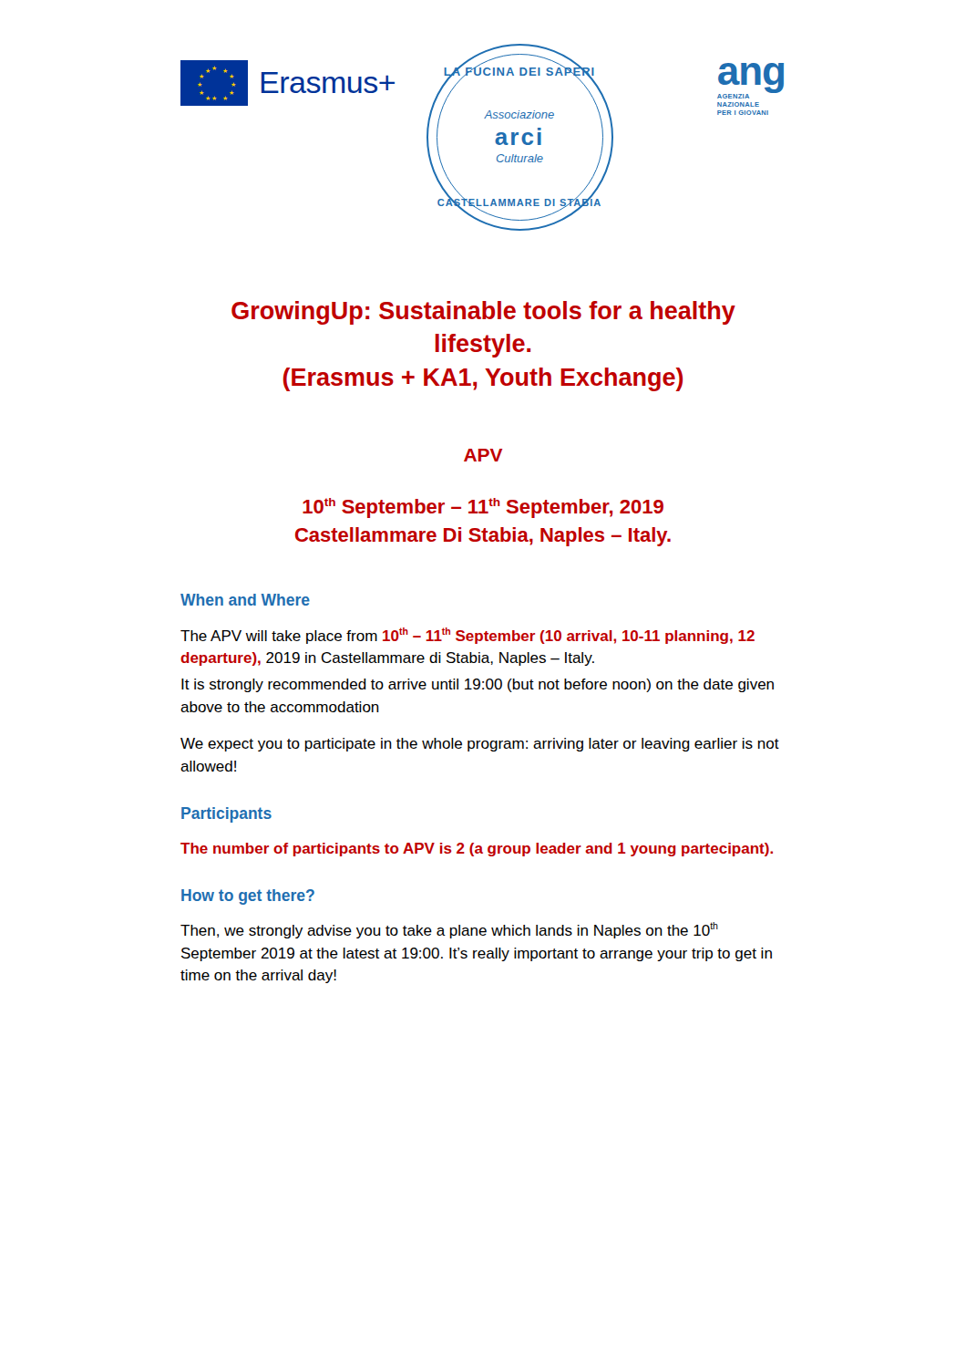★ ★ ★ ★ ★ ★ ★ ★ ★ ★ ★ ★
Erasmus+
LA FUCINA DEI SAPERI
Associazione
arci
Culturale
CASTELLAMMARE DI STABIA
ang
Agenzia
Nazionale
per i Giovani
GrowingUp: Sustainable tools for a healthy lifestyle. (Erasmus + KA1, Youth Exchange)
APV
10th September – 11th September, 2019
Castellammare Di Stabia, Naples – Italy.
When and Where
The APV will take place from 10th – 11th September (10 arrival, 10-11 planning, 12 departure), 2019 in Castellammare di Stabia, Naples – Italy.
It is strongly recommended to arrive until 19:00 (but not before noon) on the date given above to the accommodation
We expect you to participate in the whole program: arriving later or leaving earlier is not allowed!
Participants
The number of participants to APV is 2 (a group leader and 1 young partecipant).
How to get there?
Then, we strongly advise you to take a plane which lands in Naples on the 10th September 2019 at the latest at 19:00. It’s really important to arrange your trip to get in time on the arrival day!